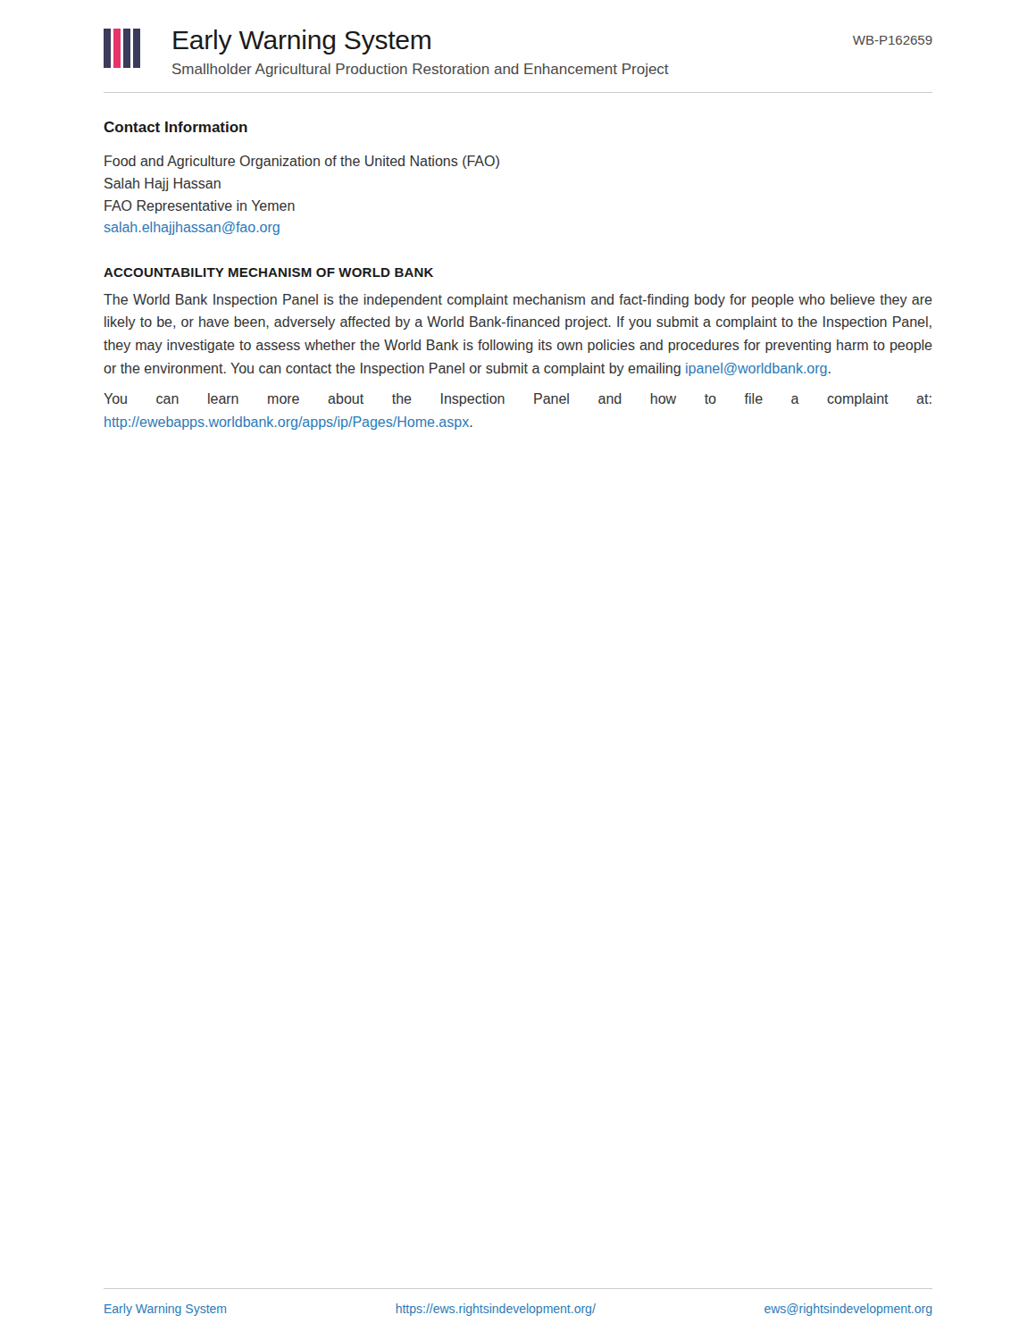Early Warning System
Smallholder Agricultural Production Restoration and Enhancement Project
WB-P162659
Contact Information
Food and Agriculture Organization of the United Nations (FAO)
Salah Hajj Hassan
FAO Representative in Yemen
salah.elhajjhassan@fao.org
Accountability Mechanism of World Bank
The World Bank Inspection Panel is the independent complaint mechanism and fact-finding body for people who believe they are likely to be, or have been, adversely affected by a World Bank-financed project. If you submit a complaint to the Inspection Panel, they may investigate to assess whether the World Bank is following its own policies and procedures for preventing harm to people or the environment. You can contact the Inspection Panel or submit a complaint by emailing ipanel@worldbank.org.
You can learn more about the Inspection Panel and how to file a complaint at:
http://ewebapps.worldbank.org/apps/ip/Pages/Home.aspx.
Early Warning System
https://ews.rightsindevelopment.org/
ews@rightsindevelopment.org